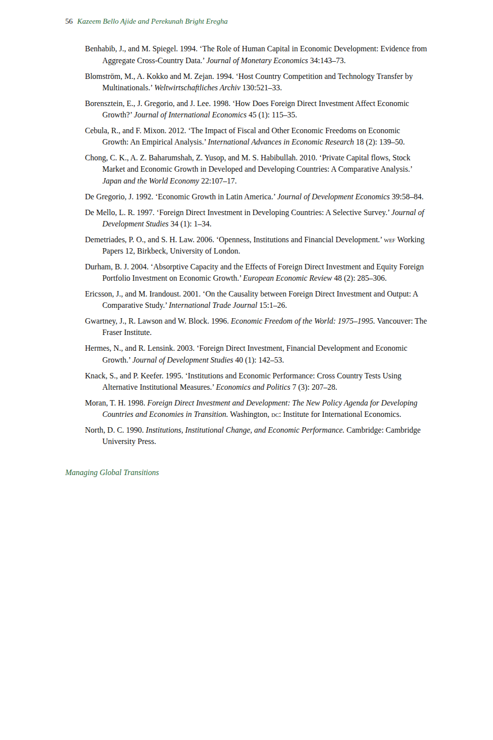56 Kazeem Bello Ajide and Perekunah Bright Eregha
Benhabib, J., and M. Spiegel. 1994. ‘The Role of Human Capital in Economic Development: Evidence from Aggregate Cross-Country Data.’ Journal of Monetary Economics 34:143–73.
Blomström, M., A. Kokko and M. Zejan. 1994. ‘Host Country Competition and Technology Transfer by Multinationals.’ Weltwirtschaftliches Archiv 130:521–33.
Borensztein, E., J. Gregorio, and J. Lee. 1998. ‘How Does Foreign Direct Investment Affect Economic Growth?’ Journal of International Economics 45 (1): 115–35.
Cebula, R., and F. Mixon. 2012. ‘The Impact of Fiscal and Other Economic Freedoms on Economic Growth: An Empirical Analysis.’ International Advances in Economic Research 18 (2): 139–50.
Chong, C. K., A. Z. Baharumshah, Z. Yusop, and M. S. Habibullah. 2010. ‘Private Capital flows, Stock Market and Economic Growth in Developed and Developing Countries: A Comparative Analysis.’ Japan and the World Economy 22:107–17.
De Gregorio, J. 1992. ‘Economic Growth in Latin America.’ Journal of Development Economics 39:58–84.
De Mello, L. R. 1997. ‘Foreign Direct Investment in Developing Countries: A Selective Survey.’ Journal of Development Studies 34 (1): 1–34.
Demetriades, P. O., and S. H. Law. 2006. ‘Openness, Institutions and Financial Development.’ wef Working Papers 12, Birkbeck, University of London.
Durham, B. J. 2004. ‘Absorptive Capacity and the Effects of Foreign Direct Investment and Equity Foreign Portfolio Investment on Economic Growth.’ European Economic Review 48 (2): 285–306.
Ericsson, J., and M. Irandoust. 2001. ‘On the Causality between Foreign Direct Investment and Output: A Comparative Study.’ International Trade Journal 15:1–26.
Gwartney, J., R. Lawson and W. Block. 1996. Economic Freedom of the World: 1975–1995. Vancouver: The Fraser Institute.
Hermes, N., and R. Lensink. 2003. ‘Foreign Direct Investment, Financial Development and Economic Growth.’ Journal of Development Studies 40 (1): 142–53.
Knack, S., and P. Keefer. 1995. ‘Institutions and Economic Performance: Cross Country Tests Using Alternative Institutional Measures.’ Economics and Politics 7 (3): 207–28.
Moran, T. H. 1998. Foreign Direct Investment and Development: The New Policy Agenda for Developing Countries and Economies in Transition. Washington, dc: Institute for International Economics.
North, D. C. 1990. Institutions, Institutional Change, and Economic Performance. Cambridge: Cambridge University Press.
Managing Global Transitions